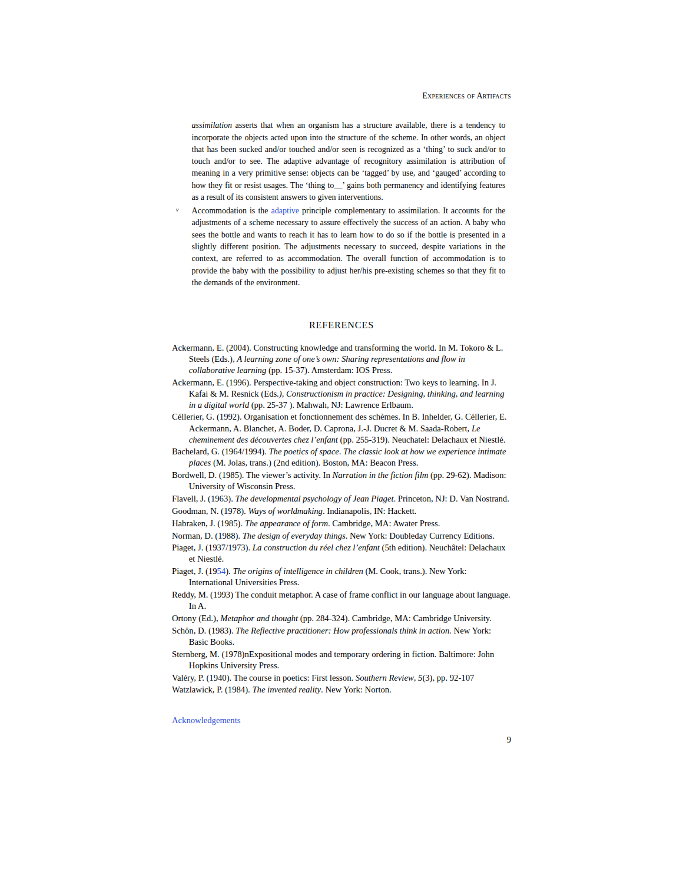Experiences of Artifacts
assimilation asserts that when an organism has a structure available, there is a tendency to incorporate the objects acted upon into the structure of the scheme. In other words, an object that has been sucked and/or touched and/or seen is recognized as a ‘thing’ to suck and/or to touch and/or to see. The adaptive advantage of recognitory assimilation is attribution of meaning in a very primitive sense: objects can be ‘tagged’ by use, and ‘gauged’ according to how they fit or resist usages. The ‘thing to__’ gains both permanency and identifying features as a result of its consistent answers to given interventions.
v
Accommodation is the adaptive principle complementary to assimilation. It accounts for the adjustments of a scheme necessary to assure effectively the success of an action. A baby who sees the bottle and wants to reach it has to learn how to do so if the bottle is presented in a slightly different position. The adjustments necessary to succeed, despite variations in the context, are referred to as accommodation. The overall function of accommodation is to provide the baby with the possibility to adjust her/his pre-existing schemes so that they fit to the demands of the environment.
REFERENCES
Ackermann, E. (2004). Constructing knowledge and transforming the world. In M. Tokoro & L. Steels (Eds.), A learning zone of one’s own: Sharing representations and flow in collaborative learning (pp. 15-37). Amsterdam: IOS Press.
Ackermann, E. (1996). Perspective-taking and object construction: Two keys to learning. In J. Kafai & M. Resnick (Eds.), Constructionism in practice: Designing, thinking, and learning in a digital world (pp. 25-37 ). Mahwah, NJ: Lawrence Erlbaum.
Céllerier, G. (1992). Organisation et fonctionnement des schèmes. In B. Inhelder, G. Céllerier, E. Ackermann, A. Blanchet, A. Boder, D. Caprona, J.-J. Ducret & M. Saada-Robert, Le cheminement des découvertes chez l’enfant (pp. 255-319). Neuchatel: Delachaux et Niestlé.
Bachelard, G. (1964/1994). The poetics of space. The classic look at how we experience intimate places (M. Jolas, trans.) (2nd edition). Boston, MA: Beacon Press.
Bordwell, D. (1985). The viewer’s activity. In Narration in the fiction film (pp. 29-62). Madison: University of Wisconsin Press.
Flavell, J. (1963). The developmental psychology of Jean Piaget. Princeton, NJ: D. Van Nostrand.
Goodman, N. (1978). Ways of worldmaking. Indianapolis, IN: Hackett.
Habraken, J. (1985). The appearance of form. Cambridge, MA: Awater Press.
Norman, D. (1988). The design of everyday things. New York: Doubleday Currency Editions.
Piaget, J. (1937/1973). La construction du réel chez l’enfant (5th edition). Neuchâtel: Delachaux et Niestlé.
Piaget, J. (1954). The origins of intelligence in children (M. Cook, trans.). New York: International Universities Press.
Reddy, M. (1993) The conduit metaphor. A case of frame conflict in our language about language. In A.
Ortony (Ed.), Metaphor and thought (pp. 284-324). Cambridge, MA: Cambridge University.
Schön, D. (1983). The Reflective practitioner: How professionals think in action. New York: Basic Books.
Sternberg, M. (1978)nExpositional modes and temporary ordering in fiction. Baltimore: John Hopkins University Press.
Valéry, P. (1940). The course in poetics: First lesson. Southern Review, 5(3), pp. 92-107
Watzlawick, P. (1984). The invented reality. New York: Norton.
Acknowledgements
9